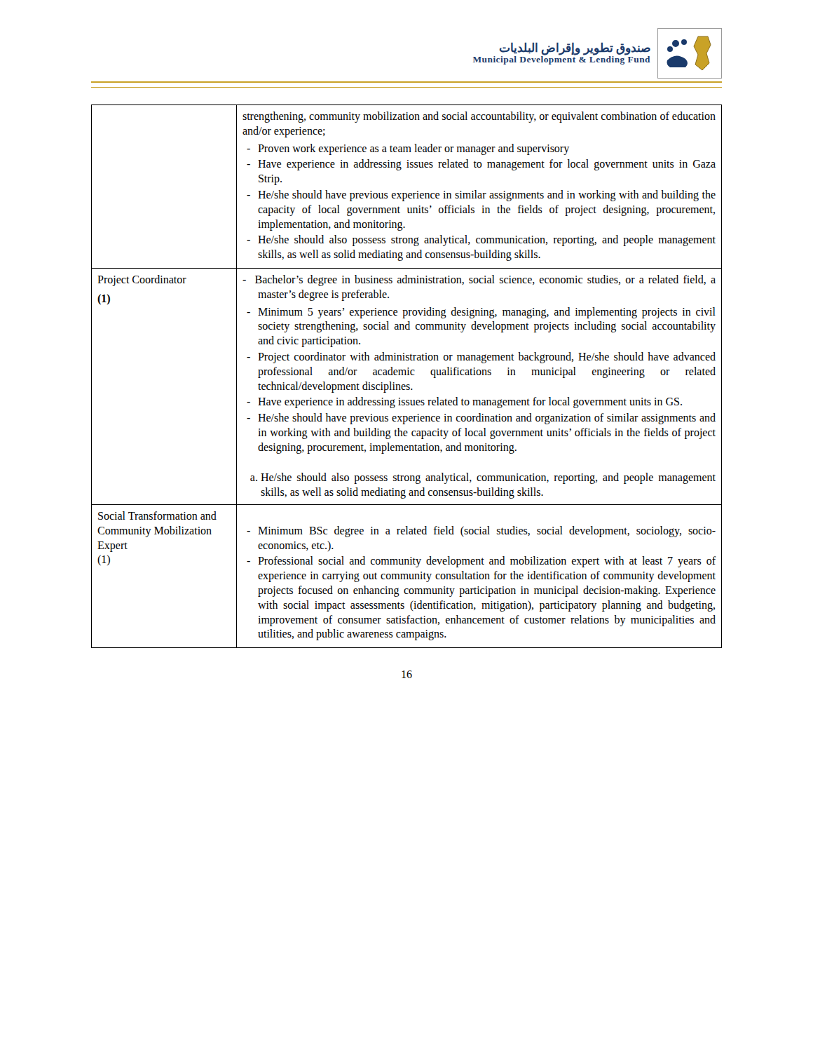صندوق تطوير وإقراض البلديات
Municipal Development & Lending Fund
| | strengthening, community mobilization and social accountability, or equivalent combination of education and/or experience; Proven work experience as a team leader or manager and supervisory Have experience in addressing issues related to management for local government units in Gaza Strip. He/she should have previous experience in similar assignments and in working with and building the capacity of local government units’ officials in the fields of project designing, procurement, implementation, and monitoring. He/she should also possess strong analytical, communication, reporting, and people management skills, as well as solid mediating and consensus-building skills. |
| Project Coordinator (1) | - Bachelor’s degree in business administration, social science, economic studies, or a related field, a master’s degree is preferable. Minimum 5 years’ experience providing designing, managing, and implementing projects in civil society strengthening, social and community development projects including social accountability and civic participation. Project coordinator with administration or management background, He/she should have advanced professional and/or academic qualifications in municipal engineering or related technical/development disciplines. Have experience in addressing issues related to management for local government units in GS. He/she should have previous experience in coordination and organization of similar assignments and in working with and building the capacity of local government units’ officials in the fields of project designing, procurement, implementation, and monitoring. He/she should also possess strong analytical, communication, reporting, and people management skills, as well as solid mediating and consensus-building skills. |
| Social Transformation and Community Mobilization Expert (1) | Minimum BSc degree in a related field (social studies, social development, sociology, socio-economics, etc.). Professional social and community development and mobilization expert with at least 7 years of experience in carrying out community consultation for the identification of community development projects focused on enhancing community participation in municipal decision-making. Experience with social impact assessments (identification, mitigation), participatory planning and budgeting, improvement of consumer satisfaction, enhancement of customer relations by municipalities and utilities, and public awareness campaigns. |
16